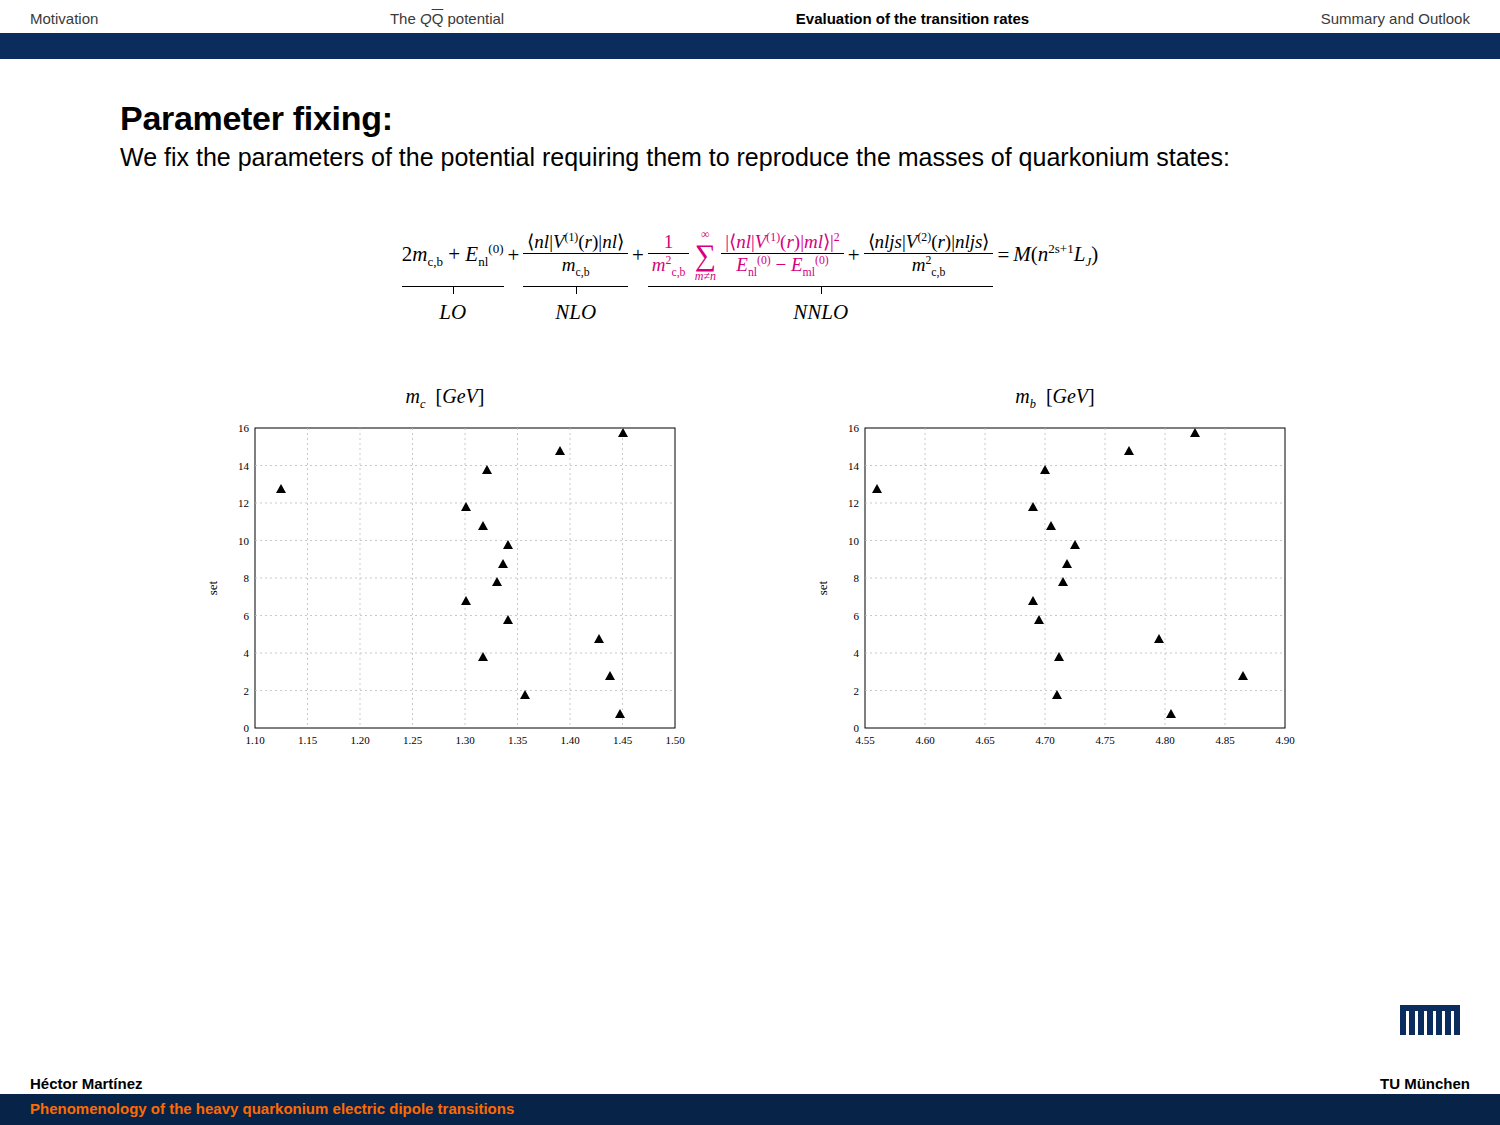Motivation The QQ potential Evaluation of the transition rates Summary and Outlook
Parameter fixing:
We fix the parameters of the potential requiring them to reproduce the masses of quarkonium states:
| 2 m c,b + E nl (0) | + | ⟨ nl / V (1) ( r )/ nl ⟩ m c,b | + | 1 m 2 c,b ∞ ∑ m ≠ n /⟨ nl / V (1) ( r )/ ml ⟩/ 2 E nl (0) − E ml (0) | + | ⟨ nljs / V (2) ( r )/ nljs ⟩ m 2 c,b | = | M ( n 2s+1 L J ) |
| LO | | NLO | | NNLO | | |
mc [GeV]
0 2 4 6 8 10 12 14 16 1.10 1.15 1.20 1.25 1.30 1.35 1.40 1.45 1.50 set
mb [GeV]
0 2 4 6 8 10 12 14 16 4.55 4.60 4.65 4.70 4.75 4.80 4.85 4.90 set
Héctor Martínez TU München
Phenomenology of the heavy quarkonium electric dipole transitions